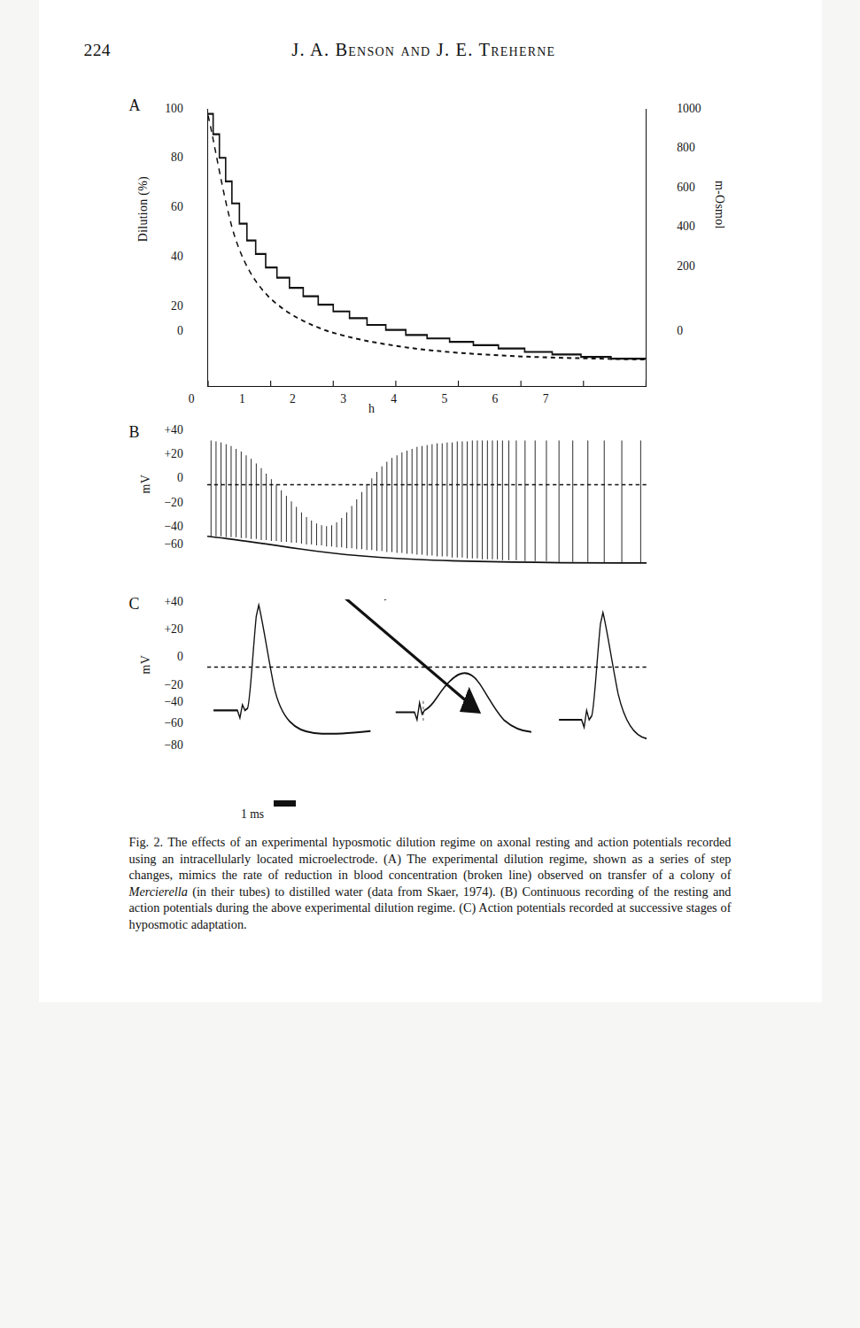224 J. A. Benson and J. E. Treherne
A 100 80 60 40 20 0 Dilution (%) 1000 800 600 400 200 0 m-Osmol
0 1 2 3 4 5 6 7 h
B +40 +20 0 −20 −40 −60 mV
C +40 +20 0 −20 −40 −60 −80 mV
1 ms
Fig. 2. The effects of an experimental hyposmotic dilution regime on axonal resting and action potentials recorded using an intracellularly located microelectrode. (A) The experimental dilution regime, shown as a series of step changes, mimics the rate of reduction in blood concentration (broken line) observed on transfer of a colony of Mercierella (in their tubes) to distilled water (data from Skaer, 1974). (B) Continuous recording of the resting and action potentials during the above experimental dilution regime. (C) Action potentials recorded at successive stages of hyposmotic adaptation.